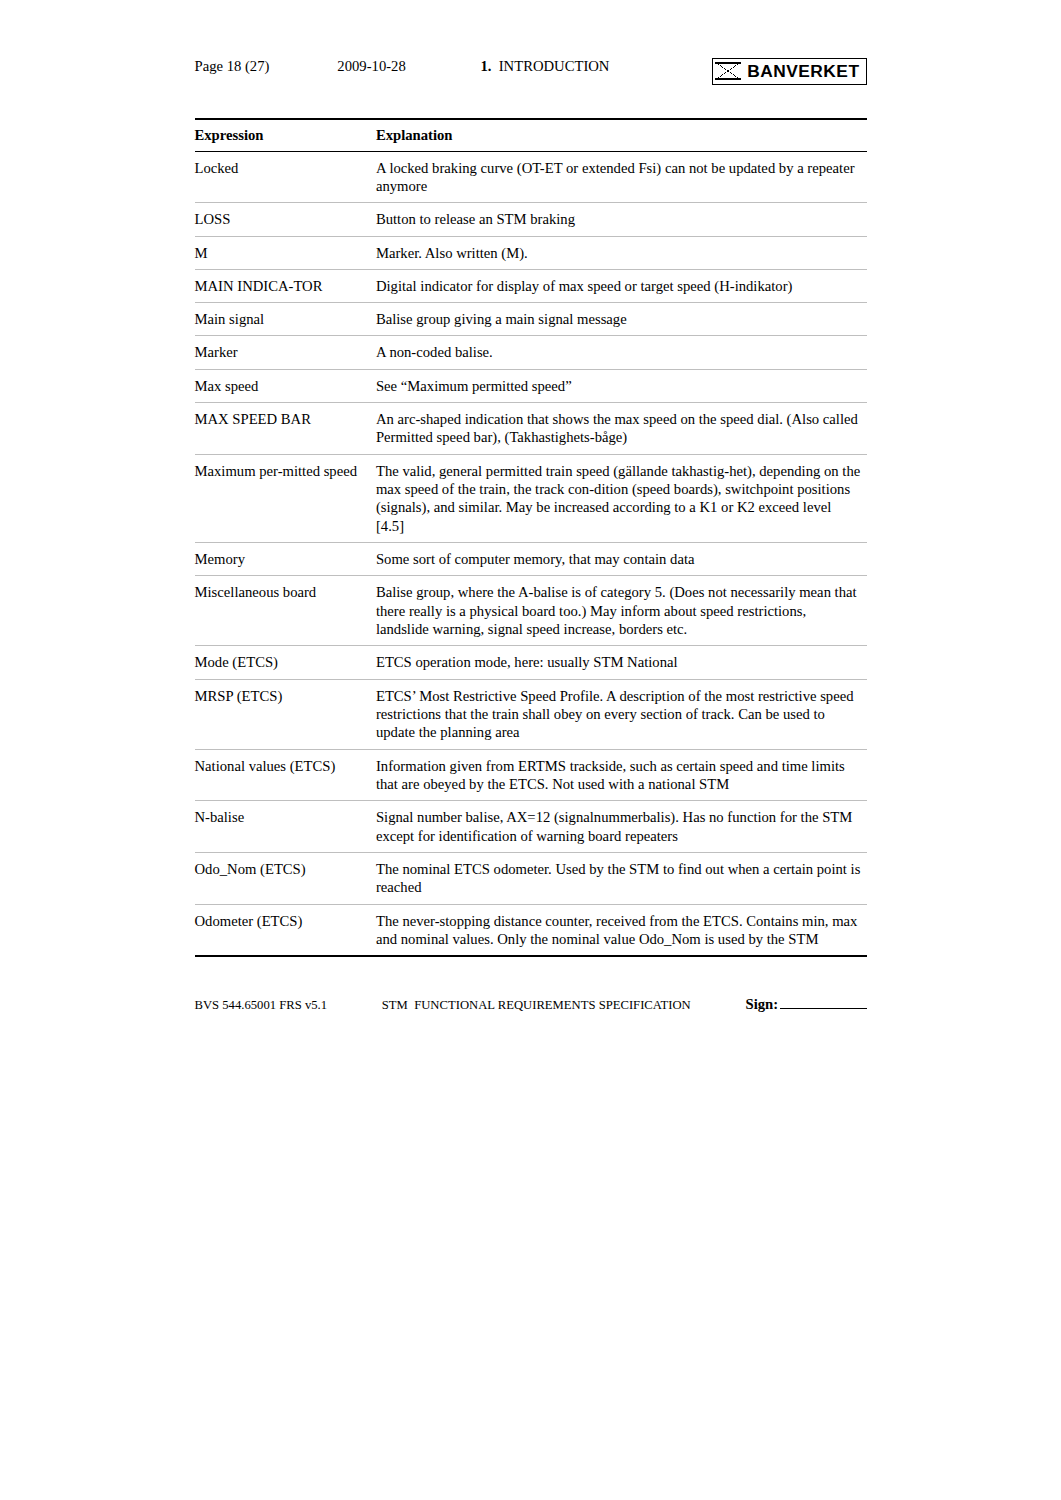Page 18 (27) 2009-10-28
1. INTRODUCTION
BANVERKET
| Expression | Explanation |
| --- | --- |
| Locked | A locked braking curve (OT-ET or extended Fsi) can not be updated by a repeater anymore |
| LOSS | Button to release an STM braking |
| M | Marker. Also written (M). |
| MAIN INDICA-TOR | Digital indicator for display of max speed or target speed (H-indikator) |
| Main signal | Balise group giving a main signal message |
| Marker | A non-coded balise. |
| Max speed | See “Maximum permitted speed” |
| MAX SPEED BAR | An arc-shaped indication that shows the max speed on the speed dial. (Also called Permitted speed bar), (Takhastighets-båge) |
| Maximum per-mitted speed | The valid, general permitted train speed (gällande takhastig-het), depending on the max speed of the train, the track con-dition (speed boards), switchpoint positions (signals), and similar. May be increased according to a K1 or K2 exceed level [4.5] |
| Memory | Some sort of computer memory, that may contain data |
| Miscellaneous board | Balise group, where the A-balise is of category 5. (Does not necessarily mean that there really is a physical board too.) May inform about speed restrictions, landslide warning, signal speed increase, borders etc. |
| Mode (ETCS) | ETCS operation mode, here: usually STM National |
| MRSP (ETCS) | ETCS’ Most Restrictive Speed Profile. A description of the most restrictive speed restrictions that the train shall obey on every section of track. Can be used to update the planning area |
| National values (ETCS) | Information given from ERTMS trackside, such as certain speed and time limits that are obeyed by the ETCS. Not used with a national STM |
| N-balise | Signal number balise, AX=12 (signalnummerbalis). Has no function for the STM except for identification of warning board repeaters |
| Odo_Nom (ETCS) | The nominal ETCS odometer. Used by the STM to find out when a certain point is reached |
| Odometer (ETCS) | The never-stopping distance counter, received from the ETCS. Contains min, max and nominal values. Only the nominal value Odo_Nom is used by the STM |
BVS 544.65001 FRS v5.1
STM FUNCTIONAL REQUIREMENTS SPECIFICATION
Sign: